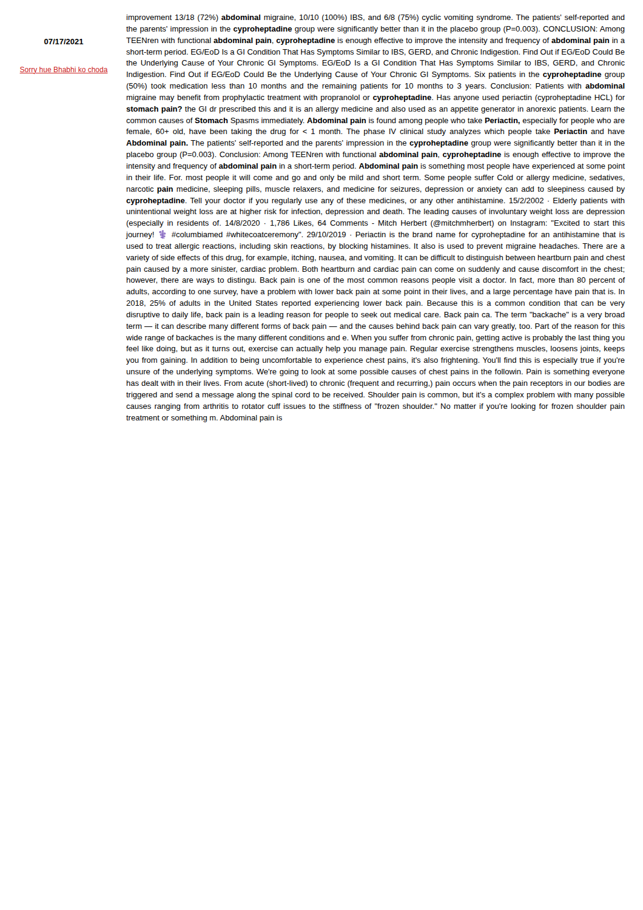07/17/2021
Sorry hue Bhabhi ko choda
improvement 13/18 (72%) abdominal migraine, 10/10 (100%) IBS, and 6/8 (75%) cyclic vomiting syndrome. The patients' self-reported and the parents' impression in the cyproheptadine group were significantly better than it in the placebo group (P=0.003). CONCLUSION: Among TEENren with functional abdominal pain, cyproheptadine is enough effective to improve the intensity and frequency of abdominal pain in a short-term period. EG/EoD Is a GI Condition That Has Symptoms Similar to IBS, GERD, and Chronic Indigestion. Find Out if EG/EoD Could Be the Underlying Cause of Your Chronic GI Symptoms. EG/EoD Is a GI Condition That Has Symptoms Similar to IBS, GERD, and Chronic Indigestion. Find Out if EG/EoD Could Be the Underlying Cause of Your Chronic GI Symptoms. Six patients in the cyproheptadine group (50%) took medication less than 10 months and the remaining patients for 10 months to 3 years. Conclusion: Patients with abdominal migraine may benefit from prophylactic treatment with propranolol or cyproheptadine. Has anyone used periactin (cyproheptadine HCL) for stomach pain? the GI dr prescribed this and it is an allergy medicine and also used as an appetite generator in anorexic patients. Learn the common causes of Stomach Spasms immediately. Abdominal pain is found among people who take Periactin, especially for people who are female, 60+ old, have been taking the drug for < 1 month. The phase IV clinical study analyzes which people take Periactin and have Abdominal pain. The patients' self-reported and the parents' impression in the cyproheptadine group were significantly better than it in the placebo group (P=0.003). Conclusion: Among TEENren with functional abdominal pain, cyproheptadine is enough effective to improve the intensity and frequency of abdominal pain in a short-term period. Abdominal pain is something most people have experienced at some point in their life. For. most people it will come and go and only be mild and short term. Some people suffer Cold or allergy medicine, sedatives, narcotic pain medicine, sleeping pills, muscle relaxers, and medicine for seizures, depression or anxiety can add to sleepiness caused by cyproheptadine. Tell your doctor if you regularly use any of these medicines, or any other antihistamine. 15/2/2002 · Elderly patients with unintentional weight loss are at higher risk for infection, depression and death. The leading causes of involuntary weight loss are depression (especially in residents of. 14/8/2020 · 1,786 Likes, 64 Comments - Mitch Herbert (@mitchmherbert) on Instagram: "Excited to start this journey! ⚕️ #columbiamed #whitecoatceremony". 29/10/2019 · Periactin is the brand name for cyproheptadine for an antihistamine that is used to treat allergic reactions, including skin reactions, by blocking histamines. It also is used to prevent migraine headaches. There are a variety of side effects of this drug, for example, itching, nausea, and vomiting. It can be difficult to distinguish between heartburn pain and chest pain caused by a more sinister, cardiac problem. Both heartburn and cardiac pain can come on suddenly and cause discomfort in the chest; however, there are ways to distingu. Back pain is one of the most common reasons people visit a doctor. In fact, more than 80 percent of adults, according to one survey, have a problem with lower back pain at some point in their lives, and a large percentage have pain that is. In 2018, 25% of adults in the United States reported experiencing lower back pain. Because this is a common condition that can be very disruptive to daily life, back pain is a leading reason for people to seek out medical care. Back pain ca. The term "backache" is a very broad term — it can describe many different forms of back pain — and the causes behind back pain can vary greatly, too. Part of the reason for this wide range of backaches is the many different conditions and e. When you suffer from chronic pain, getting active is probably the last thing you feel like doing, but as it turns out, exercise can actually help you manage pain. Regular exercise strengthens muscles, loosens joints, keeps you from gaining. In addition to being uncomfortable to experience chest pains, it's also frightening. You'll find this is especially true if you're unsure of the underlying symptoms. We're going to look at some possible causes of chest pains in the followin. Pain is something everyone has dealt with in their lives. From acute (short-lived) to chronic (frequent and recurring,) pain occurs when the pain receptors in our bodies are triggered and send a message along the spinal cord to be received. Shoulder pain is common, but it's a complex problem with many possible causes ranging from arthritis to rotator cuff issues to the stiffness of "frozen shoulder." No matter if you're looking for frozen shoulder pain treatment or something m. Abdominal pain is